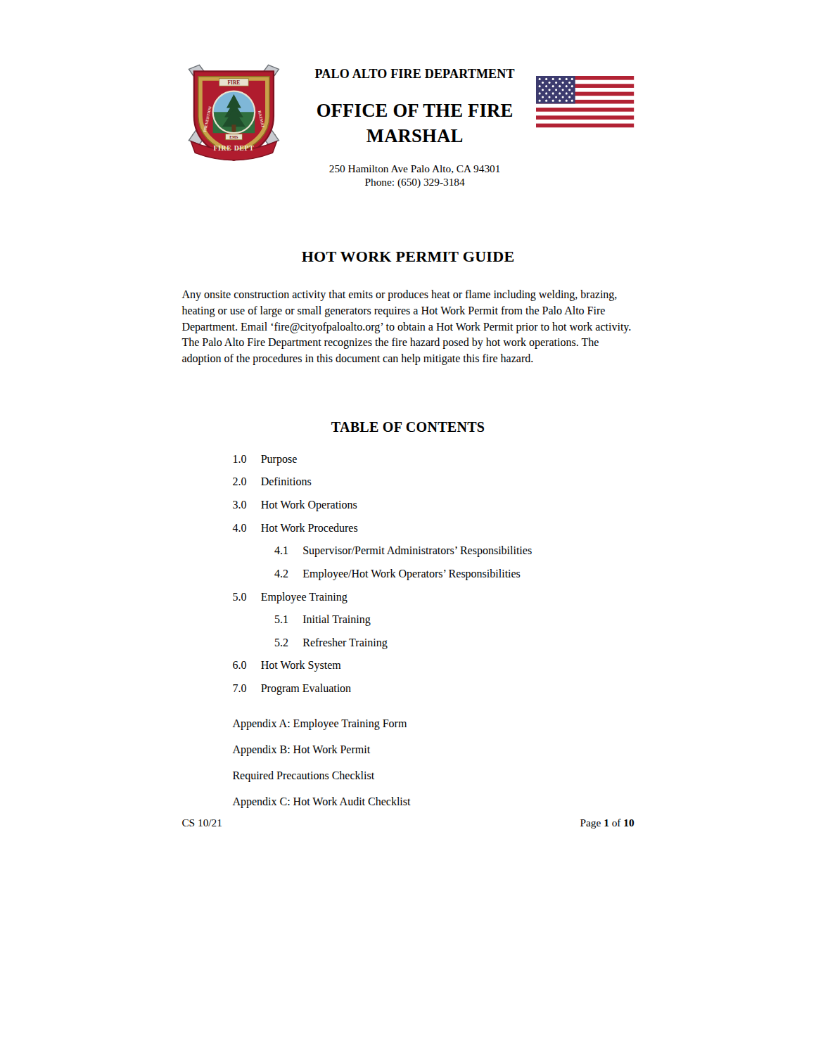FIRE PREVENTION HAZMAT EMS FIRE DEPT
PALO ALTO FIRE DEPARTMENT
OFFICE OF THE FIRE MARSHAL
250 Hamilton Ave Palo Alto, CA 94301
Phone: (650) 329-3184
HOT WORK PERMIT GUIDE
Any onsite construction activity that emits or produces heat or flame including welding, brazing, heating or use of large or small generators requires a Hot Work Permit from the Palo Alto Fire Department. Email ‘fire@cityofpaloalto.org’ to obtain a Hot Work Permit prior to hot work activity. The Palo Alto Fire Department recognizes the fire hazard posed by hot work operations. The adoption of the procedures in this document can help mitigate this fire hazard.
TABLE OF CONTENTS
1.0 Purpose
2.0 Definitions
3.0 Hot Work Operations
4.0 Hot Work Procedures
4.1 Supervisor/Permit Administrators’ Responsibilities
4.2 Employee/Hot Work Operators’ Responsibilities
5.0 Employee Training
5.1 Initial Training
5.2 Refresher Training
6.0 Hot Work System
7.0 Program Evaluation
Appendix A: Employee Training Form
Appendix B: Hot Work Permit
Required Precautions Checklist
Appendix C: Hot Work Audit Checklist
CS 10/21
Page 1 of 10